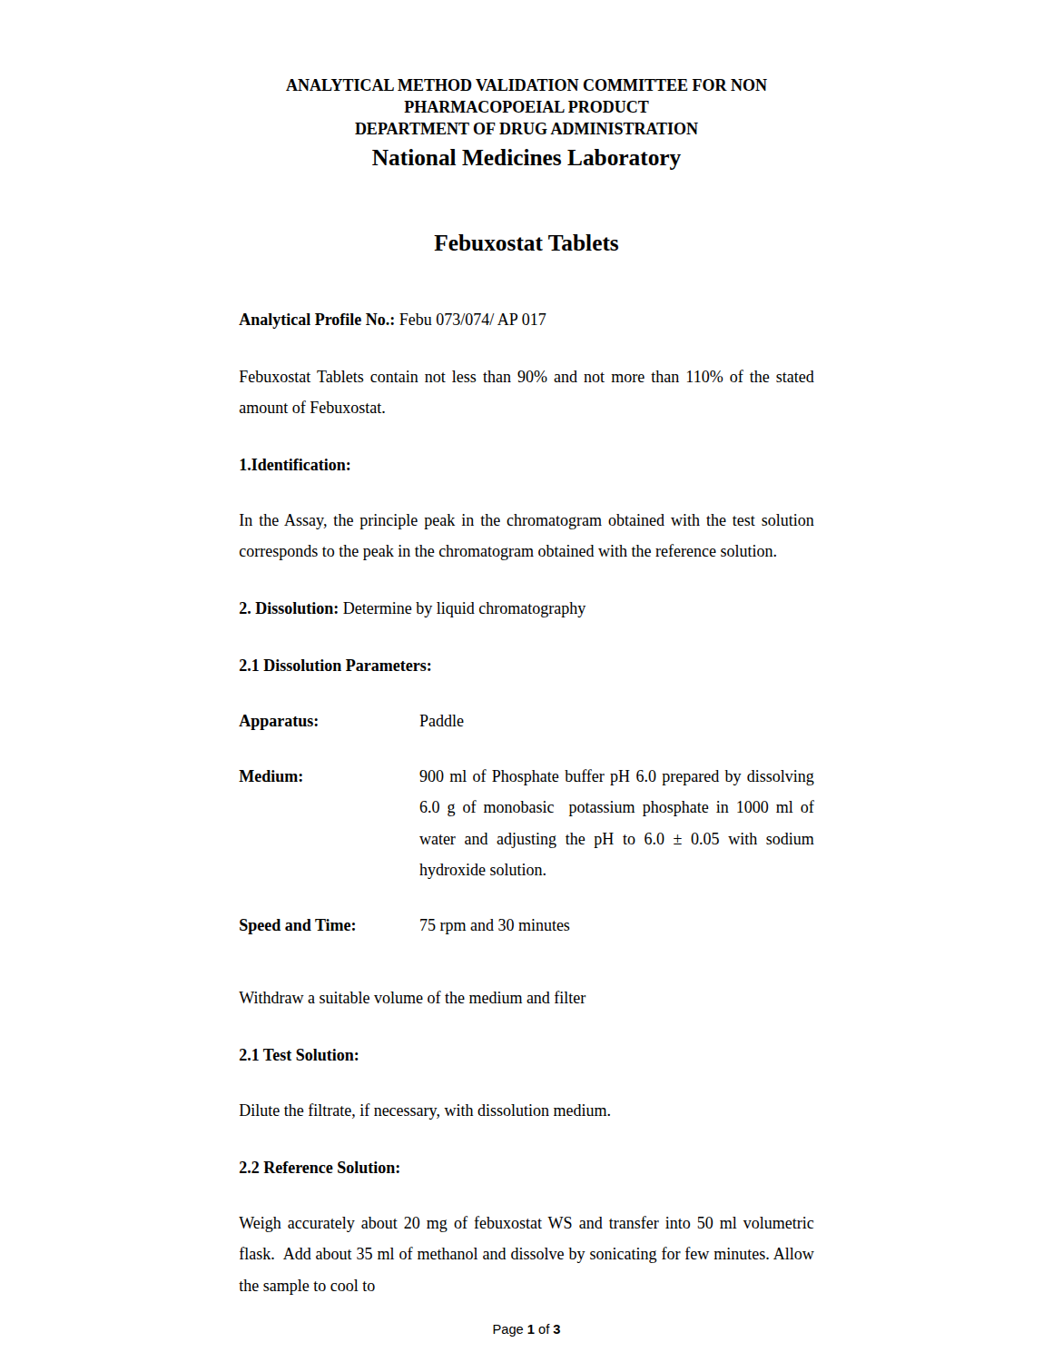ANALYTICAL METHOD VALIDATION COMMITTEE FOR NON PHARMACOPOEIAL PRODUCT DEPARTMENT OF DRUG ADMINISTRATION National Medicines Laboratory
Febuxostat Tablets
Analytical Profile No.: Febu 073/074/ AP 017
Febuxostat Tablets contain not less than 90% and not more than 110% of the stated amount of Febuxostat.
1.Identification:
In the Assay, the principle peak in the chromatogram obtained with the test solution corresponds to the peak in the chromatogram obtained with the reference solution.
2. Dissolution: Determine by liquid chromatography
2.1 Dissolution Parameters:
| Apparatus: | Paddle |
| Medium: | 900 ml of Phosphate buffer pH 6.0 prepared by dissolving 6.0 g of monobasic potassium phosphate in 1000 ml of water and adjusting the pH to 6.0 ± 0.05 with sodium hydroxide solution. |
| Speed and Time: | 75 rpm and 30 minutes |
Withdraw a suitable volume of the medium and filter
2.1 Test Solution:
Dilute the filtrate, if necessary, with dissolution medium.
2.2 Reference Solution:
Weigh accurately about 20 mg of febuxostat WS and transfer into 50 ml volumetric flask. Add about 35 ml of methanol and dissolve by sonicating for few minutes. Allow the sample to cool to
Page 1 of 3